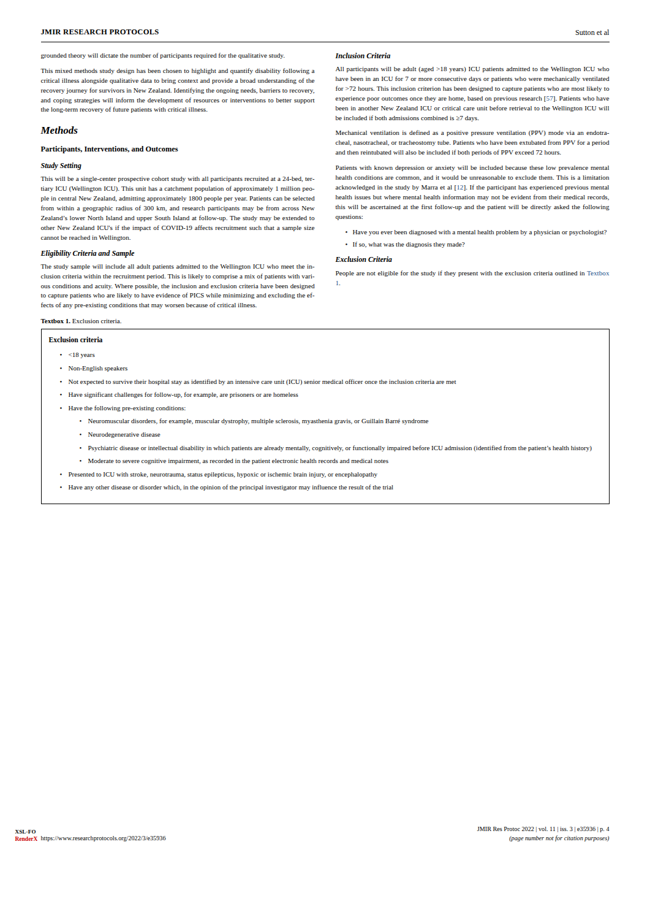JMIR Research Protocols
Sutton et al
grounded theory will dictate the number of participants required for the qualitative study.
This mixed methods study design has been chosen to highlight and quantify disability following a critical illness alongside qualitative data to bring context and provide a broad understanding of the recovery journey for survivors in New Zealand. Identifying the ongoing needs, barriers to recovery, and coping strategies will inform the development of resources or interventions to better support the long-term recovery of future patients with critical illness.
Methods
Participants, Interventions, and Outcomes
Study Setting
This will be a single-center prospective cohort study with all participants recruited at a 24-bed, tertiary ICU (Wellington ICU). This unit has a catchment population of approximately 1 million people in central New Zealand, admitting approximately 1800 people per year. Patients can be selected from within a geographic radius of 300 km, and research participants may be from across New Zealand’s lower North Island and upper South Island at follow-up. The study may be extended to other New Zealand ICU's if the impact of COVID-19 affects recruitment such that a sample size cannot be reached in Wellington.
Eligibility Criteria and Sample
The study sample will include all adult patients admitted to the Wellington ICU who meet the inclusion criteria within the recruitment period. This is likely to comprise a mix of patients with various conditions and acuity. Where possible, the inclusion and exclusion criteria have been designed to capture patients who are likely to have evidence of PICS while minimizing and excluding the effects of any pre-existing conditions that may worsen because of critical illness.
Inclusion Criteria
All participants will be adult (aged >18 years) ICU patients admitted to the Wellington ICU who have been in an ICU for 7 or more consecutive days or patients who were mechanically ventilated for >72 hours. This inclusion criterion has been designed to capture patients who are most likely to experience poor outcomes once they are home, based on previous research [57]. Patients who have been in another New Zealand ICU or critical care unit before retrieval to the Wellington ICU will be included if both admissions combined is ≥7 days.
Mechanical ventilation is defined as a positive pressure ventilation (PPV) mode via an endotracheal, nasotracheal, or tracheostomy tube. Patients who have been extubated from PPV for a period and then reintubated will also be included if both periods of PPV exceed 72 hours.
Patients with known depression or anxiety will be included because these low prevalence mental health conditions are common, and it would be unreasonable to exclude them. This is a limitation acknowledged in the study by Marra et al [12]. If the participant has experienced previous mental health issues but where mental health information may not be evident from their medical records, this will be ascertained at the first follow-up and the patient will be directly asked the following questions:
Have you ever been diagnosed with a mental health problem by a physician or psychologist?
If so, what was the diagnosis they made?
Exclusion Criteria
People are not eligible for the study if they present with the exclusion criteria outlined in Textbox 1.
Textbox 1. Exclusion criteria.
Exclusion criteria
<18 years
Non-English speakers
Not expected to survive their hospital stay as identified by an intensive care unit (ICU) senior medical officer once the inclusion criteria are met
Have significant challenges for follow-up, for example, are prisoners or are homeless
Have the following pre-existing conditions:
Neuromuscular disorders, for example, muscular dystrophy, multiple sclerosis, myasthenia gravis, or Guillain Barré syndrome
Neurodegenerative disease
Psychiatric disease or intellectual disability in which patients are already mentally, cognitively, or functionally impaired before ICU admission (identified from the patient’s health history)
Moderate to severe cognitive impairment, as recorded in the patient electronic health records and medical notes
Presented to ICU with stroke, neurotrauma, status epilepticus, hypoxic or ischemic brain injury, or encephalopathy
Have any other disease or disorder which, in the opinion of the principal investigator may influence the result of the trial
XSL·FO
RenderX
https://www.researchprotocols.org/2022/3/e35936
JMIR Res Protoc 2022 | vol. 11 | iss. 3 | e35936 | p. 4
(page number not for citation purposes)